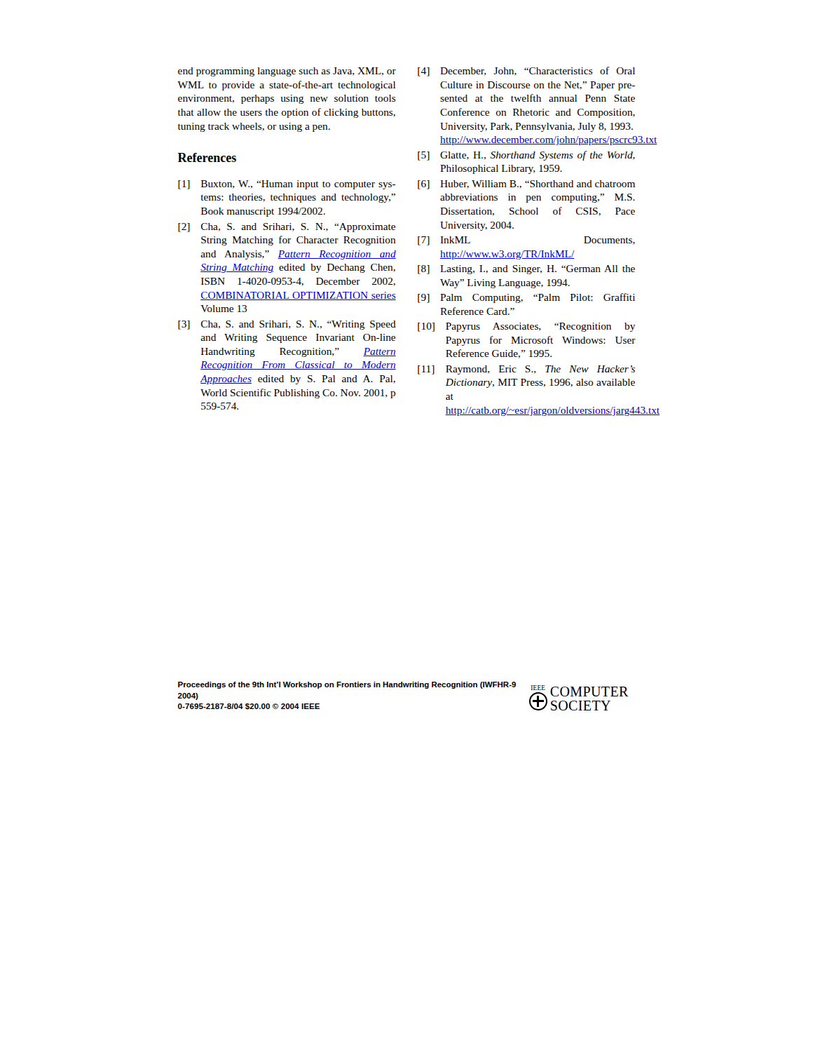end programming language such as Java, XML, or WML to provide a state-of-the-art technological environment, perhaps using new solution tools that allow the users the option of clicking buttons, tuning track wheels, or using a pen.
References
[1] Buxton, W., “Human input to computer systems: theories, techniques and technology,” Book manuscript 1994/2002.
[2] Cha, S. and Srihari, S. N., “Approximate String Matching for Character Recognition and Analysis,” Pattern Recognition and String Matching edited by Dechang Chen, ISBN 1-4020-0953-4, December 2002, COMBINATORIAL OPTIMIZATION series Volume 13
[3] Cha, S. and Srihari, S. N., “Writing Speed and Writing Sequence Invariant On-line Handwriting Recognition,” Pattern Recognition From Classical to Modern Approaches edited by S. Pal and A. Pal, World Scientific Publishing Co. Nov. 2001, p 559-574.
[4] December, John, “Characteristics of Oral Culture in Discourse on the Net,” Paper presented at the twelfth annual Penn State Conference on Rhetoric and Composition, University, Park, Pennsylvania, July 8, 1993.
http://www.december.com/john/papers/pscrc93.txt
[5] Glatte, H., Shorthand Systems of the World, Philosophical Library, 1959.
[6] Huber, William B., “Shorthand and chatroom abbreviations in pen computing,” M.S. Dissertation, School of CSIS, Pace University, 2004.
[7] InkML Documents, http://www.w3.org/TR/InkML/
[8] Lasting, I., and Singer, H. “German All the Way” Living Language, 1994.
[9] Palm Computing, “Palm Pilot: Graffiti Reference Card.”
[10] Papyrus Associates, “Recognition by Papyrus for Microsoft Windows: User Reference Guide,” 1995.
[11] Raymond, Eric S., The New Hacker’s Dictionary, MIT Press, 1996, also available at http://catb.org/~esr/jargon/oldversions/jarg443.txt
Proceedings of the 9th Int’l Workshop on Frontiers in Handwriting Recognition (IWFHR-9 2004)
0-7695-2187-8/04 $20.00 © 2004 IEEE
IEEE
COMPUTER SOCIETY